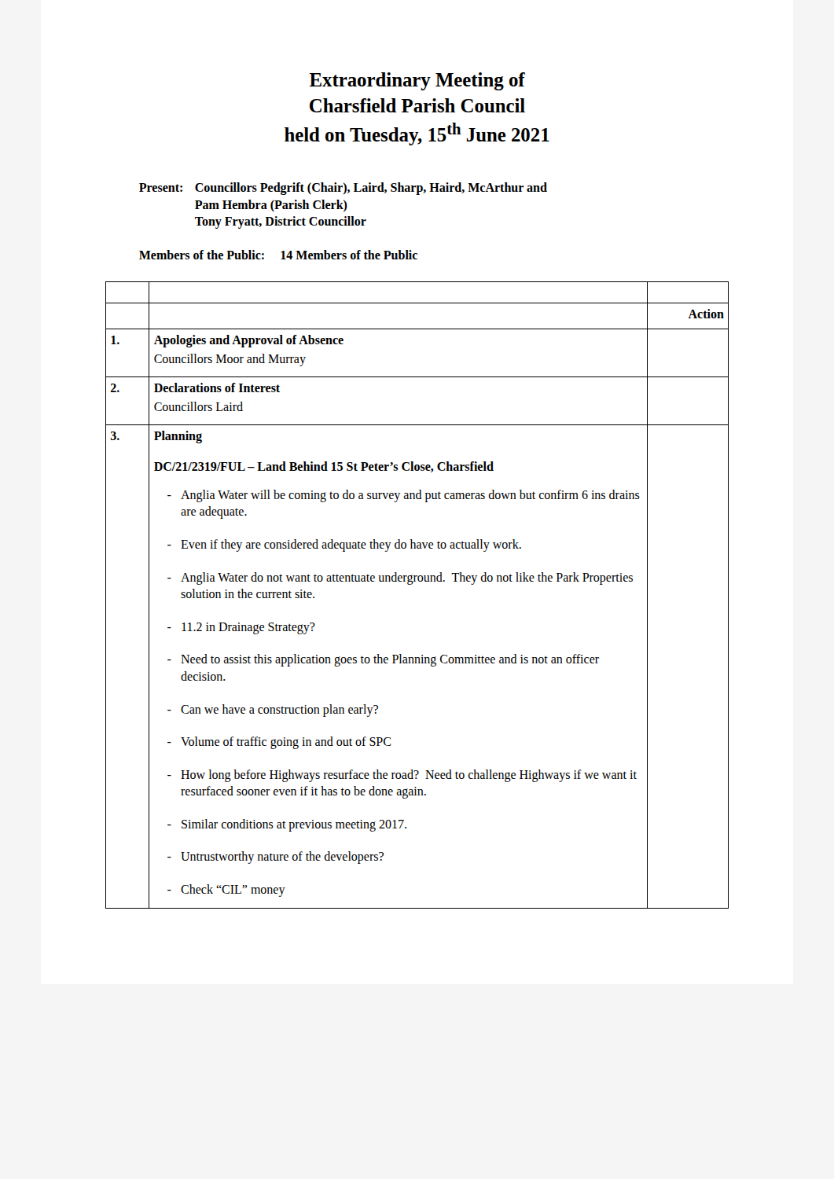Extraordinary Meeting of Charsfield Parish Council held on Tuesday, 15th June 2021
| Present: | Councillors Pedgrift (Chair), Laird, Sharp, Haird, McArthur and Pam Hembra (Parish Clerk) Tony Fryatt, District Councillor |
Members of the Public: 14 Members of the Public
| | | Action |
| 1. | Apologies and Approval of Absence Councillors Moor and Murray | |
| 2. | Declarations of Interest Councillors Laird | |
| 3. | Planning DC/21/2319/FUL – Land Behind 15 St Peter’s Close, Charsfield Anglia Water will be coming to do a survey and put cameras down but confirm 6 ins drains are adequate. Even if they are considered adequate they do have to actually work. Anglia Water do not want to attentuate underground. They do not like the Park Properties solution in the current site. 11.2 in Drainage Strategy? Need to assist this application goes to the Planning Committee and is not an officer decision. Can we have a construction plan early? Volume of traffic going in and out of SPC How long before Highways resurface the road? Need to challenge Highways if we want it resurfaced sooner even if it has to be done again. Similar conditions at previous meeting 2017. Untrustworthy nature of the developers? Check “CIL” money | |